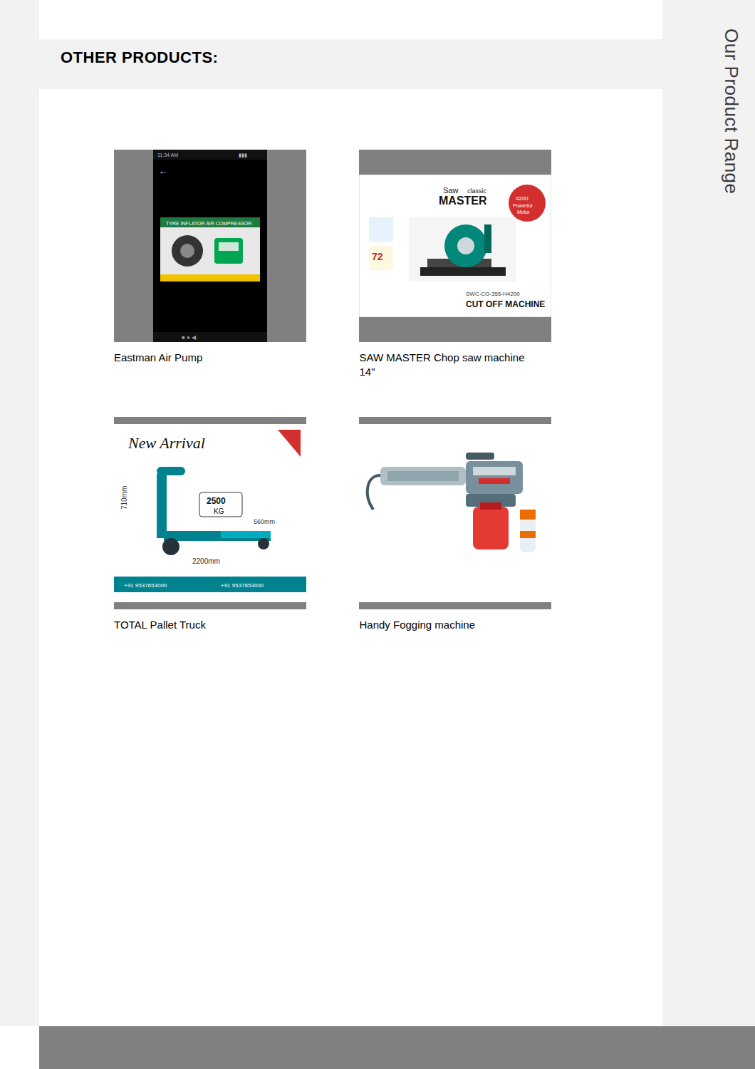Our Product Range
OTHER PRODUCTS:
Eastman Air Pump
SAW MASTER Chop saw machine 14"
TOTAL Pallet Truck
Handy Fogging machine